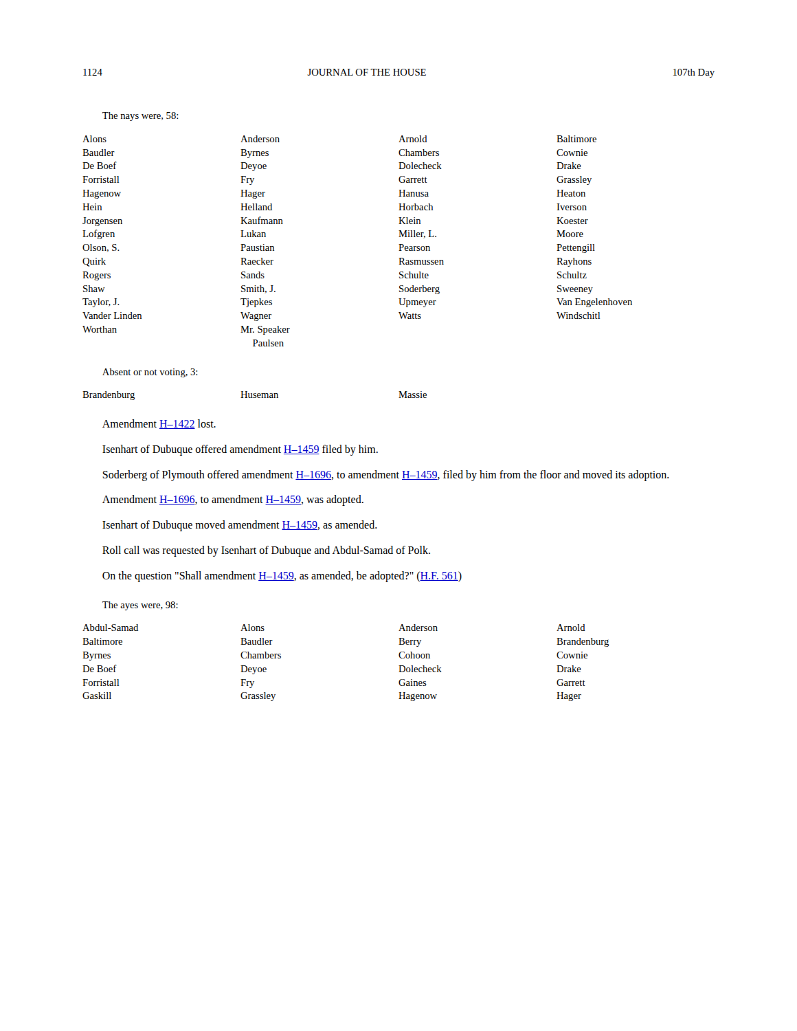1124
JOURNAL OF THE HOUSE
107th Day
The nays were, 58:
| Alons | Anderson | Arnold | Baltimore |
| Baudler | Byrnes | Chambers | Cownie |
| De Boef | Deyoe | Dolecheck | Drake |
| Forristall | Fry | Garrett | Grassley |
| Hagenow | Hager | Hanusa | Heaton |
| Hein | Helland | Horbach | Iverson |
| Jorgensen | Kaufmann | Klein | Koester |
| Lofgren | Lukan | Miller, L. | Moore |
| Olson, S. | Paustian | Pearson | Pettengill |
| Quirk | Raecker | Rasmussen | Rayhons |
| Rogers | Sands | Schulte | Schultz |
| Shaw | Smith, J. | Soderberg | Sweeney |
| Taylor, J. | Tjepkes | Upmeyer | Van Engelenhoven |
| Vander Linden | Wagner | Watts | Windschitl |
| Worthan | Mr. Speaker Paulsen | | |
Absent or not voting, 3:
| Brandenburg | Huseman | Massie | |
Amendment H–1422 lost.
Isenhart of Dubuque offered amendment H–1459 filed by him.
Soderberg of Plymouth offered amendment H–1696, to amendment H–1459, filed by him from the floor and moved its adoption.
Amendment H–1696, to amendment H–1459, was adopted.
Isenhart of Dubuque moved amendment H–1459, as amended.
Roll call was requested by Isenhart of Dubuque and Abdul-Samad of Polk.
On the question "Shall amendment H–1459, as amended, be adopted?" (H.F. 561)
The ayes were, 98:
| Abdul-Samad | Alons | Anderson | Arnold |
| Baltimore | Baudler | Berry | Brandenburg |
| Byrnes | Chambers | Cohoon | Cownie |
| De Boef | Deyoe | Dolecheck | Drake |
| Forristall | Fry | Gaines | Garrett |
| Gaskill | Grassley | Hagenow | Hager |